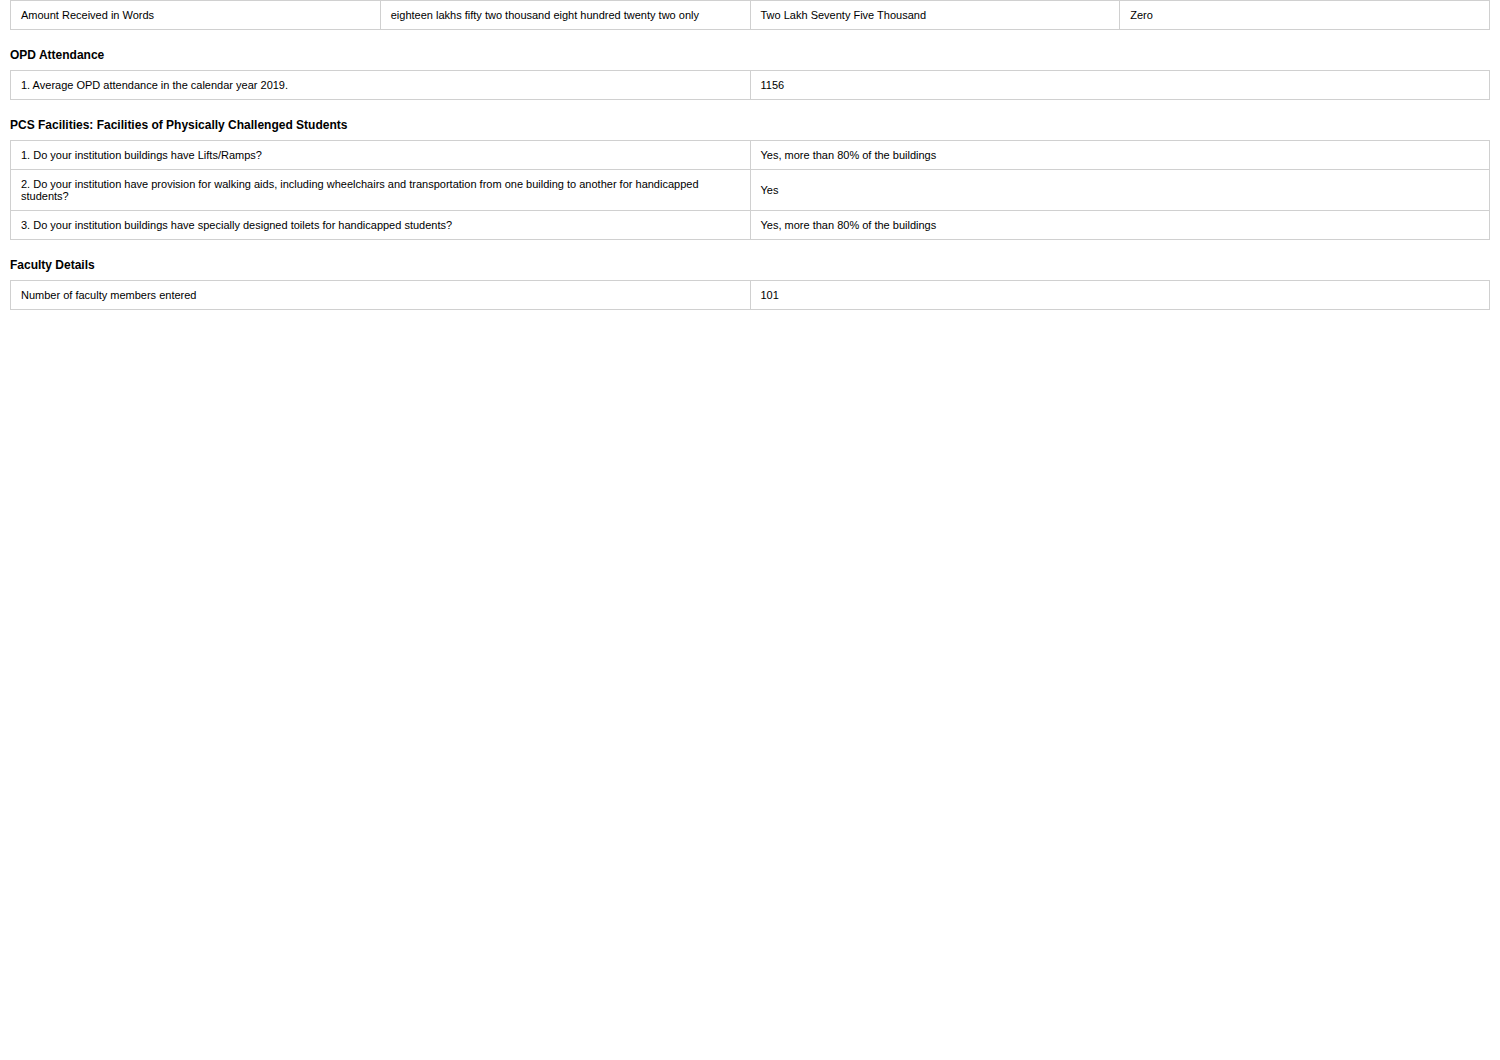| Amount Received in Words | eighteen lakhs fifty two thousand eight hundred twenty two only | Two Lakh Seventy Five Thousand | Zero |
OPD Attendance
| 1. Average OPD attendance in the calendar year 2019. | 1156 |
PCS Facilities: Facilities of Physically Challenged Students
| 1. Do your institution buildings have Lifts/Ramps? | Yes, more than 80% of the buildings |
| 2. Do your institution have provision for walking aids, including wheelchairs and transportation from one building to another for handicapped students? | Yes |
| 3. Do your institution buildings have specially designed toilets for handicapped students? | Yes, more than 80% of the buildings |
Faculty Details
| Number of faculty members entered | 101 |